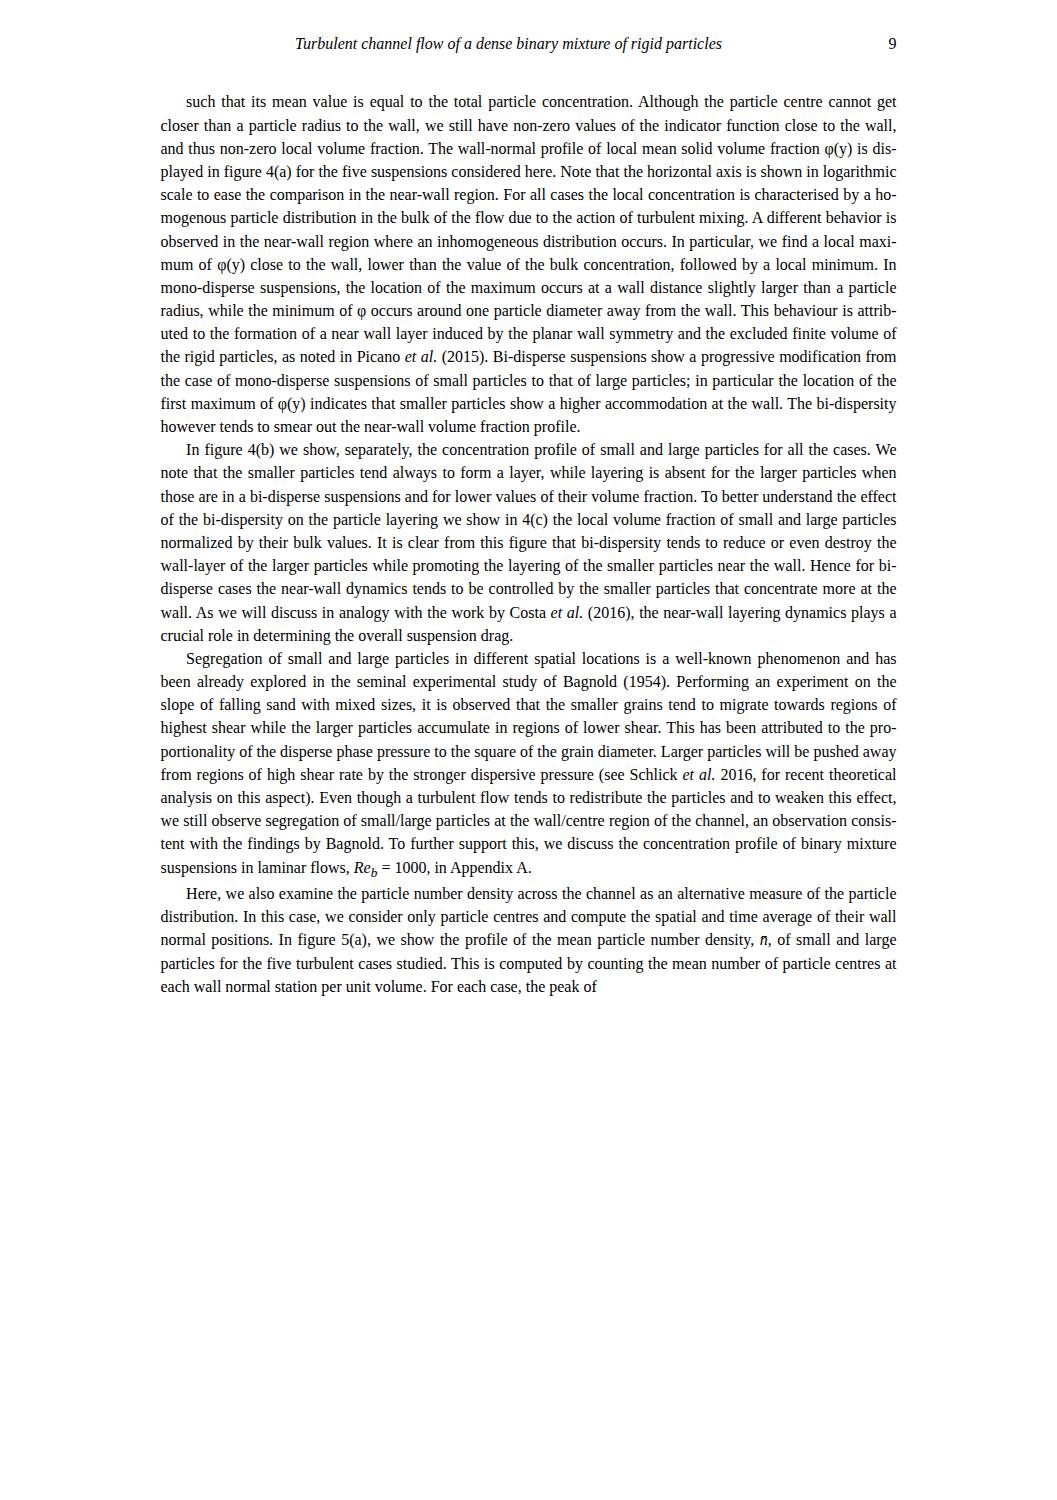Turbulent channel flow of a dense binary mixture of rigid particles 9
such that its mean value is equal to the total particle concentration. Although the particle centre cannot get closer than a particle radius to the wall, we still have non-zero values of the indicator function close to the wall, and thus non-zero local volume fraction. The wall-normal profile of local mean solid volume fraction φ(y) is displayed in figure 4(a) for the five suspensions considered here. Note that the horizontal axis is shown in logarithmic scale to ease the comparison in the near-wall region. For all cases the local concentration is characterised by a homogenous particle distribution in the bulk of the flow due to the action of turbulent mixing. A different behavior is observed in the near-wall region where an inhomogeneous distribution occurs. In particular, we find a local maximum of φ(y) close to the wall, lower than the value of the bulk concentration, followed by a local minimum. In mono-disperse suspensions, the location of the maximum occurs at a wall distance slightly larger than a particle radius, while the minimum of φ occurs around one particle diameter away from the wall. This behaviour is attributed to the formation of a near wall layer induced by the planar wall symmetry and the excluded finite volume of the rigid particles, as noted in Picano et al. (2015). Bi-disperse suspensions show a progressive modification from the case of mono-disperse suspensions of small particles to that of large particles; in particular the location of the first maximum of φ(y) indicates that smaller particles show a higher accommodation at the wall. The bi-dispersity however tends to smear out the near-wall volume fraction profile.
In figure 4(b) we show, separately, the concentration profile of small and large particles for all the cases. We note that the smaller particles tend always to form a layer, while layering is absent for the larger particles when those are in a bi-disperse suspensions and for lower values of their volume fraction. To better understand the effect of the bi-dispersity on the particle layering we show in 4(c) the local volume fraction of small and large particles normalized by their bulk values. It is clear from this figure that bi-dispersity tends to reduce or even destroy the wall-layer of the larger particles while promoting the layering of the smaller particles near the wall. Hence for bi-disperse cases the near-wall dynamics tends to be controlled by the smaller particles that concentrate more at the wall. As we will discuss in analogy with the work by Costa et al. (2016), the near-wall layering dynamics plays a crucial role in determining the overall suspension drag.
Segregation of small and large particles in different spatial locations is a well-known phenomenon and has been already explored in the seminal experimental study of Bagnold (1954). Performing an experiment on the slope of falling sand with mixed sizes, it is observed that the smaller grains tend to migrate towards regions of highest shear while the larger particles accumulate in regions of lower shear. This has been attributed to the proportionality of the disperse phase pressure to the square of the grain diameter. Larger particles will be pushed away from regions of high shear rate by the stronger dispersive pressure (see Schlick et al. 2016, for recent theoretical analysis on this aspect). Even though a turbulent flow tends to redistribute the particles and to weaken this effect, we still observe segregation of small/large particles at the wall/centre region of the channel, an observation consistent with the findings by Bagnold. To further support this, we discuss the concentration profile of binary mixture suspensions in laminar flows, Reb = 1000, in Appendix A.
Here, we also examine the particle number density across the channel as an alternative measure of the particle distribution. In this case, we consider only particle centres and compute the spatial and time average of their wall normal positions. In figure 5(a), we show the profile of the mean particle number density, n̄, of small and large particles for the five turbulent cases studied. This is computed by counting the mean number of particle centres at each wall normal station per unit volume. For each case, the peak of